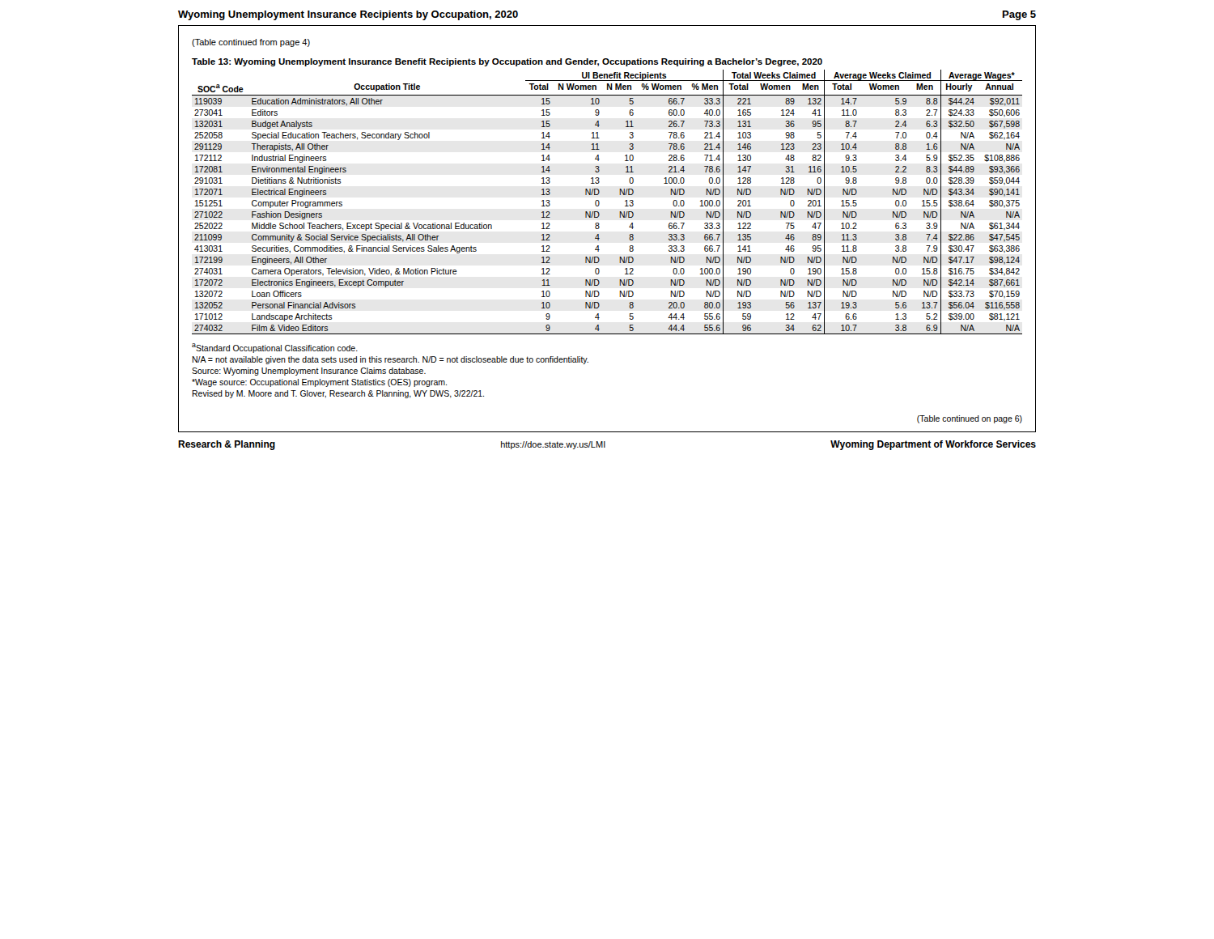Wyoming Unemployment Insurance Recipients by Occupation, 2020
Page 5
(Table continued from page 4)
Table 13: Wyoming Unemployment Insurance Benefit Recipients by Occupation and Gender, Occupations Requiring a Bachelor’s Degree, 2020
| | | UI Benefit Recipients | Total Weeks Claimed | Average Weeks Claimed | Average Wages* |
| --- | --- | --- | --- | --- | --- |
| SOC a Code | Occupation Title | Total | N Women | N Men | % Women | % Men | Total | Women | Men | Total | Women | Men | Hourly | Annual |
| 119039 | Education Administrators, All Other | 15 | 10 | 5 | 66.7 | 33.3 | 221 | 89 | 132 | 14.7 | 5.9 | 8.8 | $44.24 | $92,011 |
| 273041 | Editors | 15 | 9 | 6 | 60.0 | 40.0 | 165 | 124 | 41 | 11.0 | 8.3 | 2.7 | $24.33 | $50,606 |
| 132031 | Budget Analysts | 15 | 4 | 11 | 26.7 | 73.3 | 131 | 36 | 95 | 8.7 | 2.4 | 6.3 | $32.50 | $67,598 |
| 252058 | Special Education Teachers, Secondary School | 14 | 11 | 3 | 78.6 | 21.4 | 103 | 98 | 5 | 7.4 | 7.0 | 0.4 | N/A | $62,164 |
| 291129 | Therapists, All Other | 14 | 11 | 3 | 78.6 | 21.4 | 146 | 123 | 23 | 10.4 | 8.8 | 1.6 | N/A | N/A |
| 172112 | Industrial Engineers | 14 | 4 | 10 | 28.6 | 71.4 | 130 | 48 | 82 | 9.3 | 3.4 | 5.9 | $52.35 | $108,886 |
| 172081 | Environmental Engineers | 14 | 3 | 11 | 21.4 | 78.6 | 147 | 31 | 116 | 10.5 | 2.2 | 8.3 | $44.89 | $93,366 |
| 291031 | Dietitians & Nutritionists | 13 | 13 | 0 | 100.0 | 0.0 | 128 | 128 | 0 | 9.8 | 9.8 | 0.0 | $28.39 | $59,044 |
| 172071 | Electrical Engineers | 13 | N/D | N/D | N/D | N/D | N/D | N/D | N/D | N/D | N/D | N/D | $43.34 | $90,141 |
| 151251 | Computer Programmers | 13 | 0 | 13 | 0.0 | 100.0 | 201 | 0 | 201 | 15.5 | 0.0 | 15.5 | $38.64 | $80,375 |
| 271022 | Fashion Designers | 12 | N/D | N/D | N/D | N/D | N/D | N/D | N/D | N/D | N/D | N/D | N/A | N/A |
| 252022 | Middle School Teachers, Except Special & Vocational Education | 12 | 8 | 4 | 66.7 | 33.3 | 122 | 75 | 47 | 10.2 | 6.3 | 3.9 | N/A | $61,344 |
| 211099 | Community & Social Service Specialists, All Other | 12 | 4 | 8 | 33.3 | 66.7 | 135 | 46 | 89 | 11.3 | 3.8 | 7.4 | $22.86 | $47,545 |
| 413031 | Securities, Commodities, & Financial Services Sales Agents | 12 | 4 | 8 | 33.3 | 66.7 | 141 | 46 | 95 | 11.8 | 3.8 | 7.9 | $30.47 | $63,386 |
| 172199 | Engineers, All Other | 12 | N/D | N/D | N/D | N/D | N/D | N/D | N/D | N/D | N/D | N/D | $47.17 | $98,124 |
| 274031 | Camera Operators, Television, Video, & Motion Picture | 12 | 0 | 12 | 0.0 | 100.0 | 190 | 0 | 190 | 15.8 | 0.0 | 15.8 | $16.75 | $34,842 |
| 172072 | Electronics Engineers, Except Computer | 11 | N/D | N/D | N/D | N/D | N/D | N/D | N/D | N/D | N/D | N/D | $42.14 | $87,661 |
| 132072 | Loan Officers | 10 | N/D | N/D | N/D | N/D | N/D | N/D | N/D | N/D | N/D | N/D | $33.73 | $70,159 |
| 132052 | Personal Financial Advisors | 10 | N/D | 8 | 20.0 | 80.0 | 193 | 56 | 137 | 19.3 | 5.6 | 13.7 | $56.04 | $116,558 |
| 171012 | Landscape Architects | 9 | 4 | 5 | 44.4 | 55.6 | 59 | 12 | 47 | 6.6 | 1.3 | 5.2 | $39.00 | $81,121 |
| 274032 | Film & Video Editors | 9 | 4 | 5 | 44.4 | 55.6 | 96 | 34 | 62 | 10.7 | 3.8 | 6.9 | N/A | N/A |
aStandard Occupational Classification code.
N/A = not available given the data sets used in this research. N/D = not discloseable due to confidentiality.
Source: Wyoming Unemployment Insurance Claims database.
*Wage source: Occupational Employment Statistics (OES) program.
Revised by M. Moore and T. Glover, Research & Planning, WY DWS, 3/22/21.
(Table continued on page 6)
Research & Planning
https://doe.state.wy.us/LMI
Wyoming Department of Workforce Services